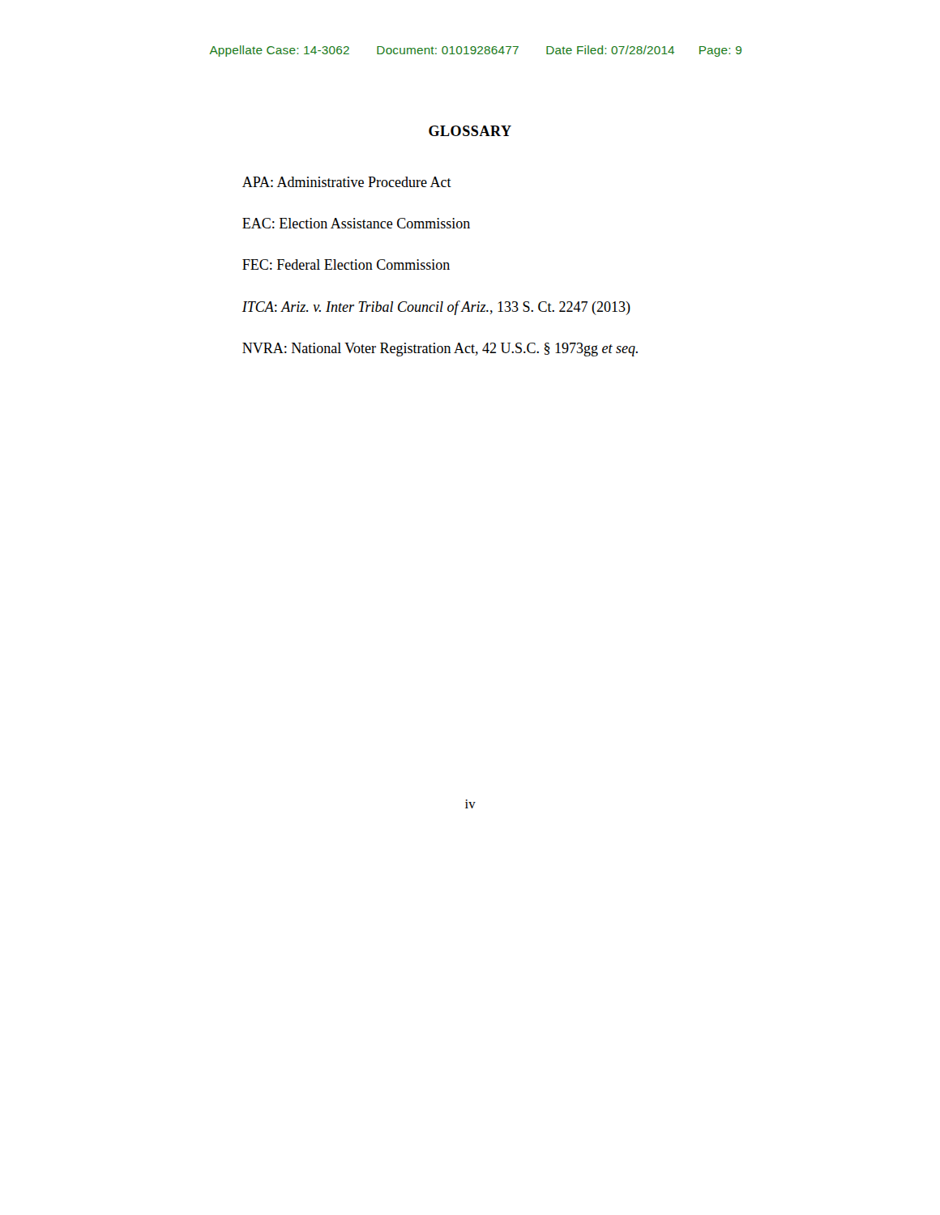Appellate Case: 14-3062 Document: 01019286477 Date Filed: 07/28/2014 Page: 9
GLOSSARY
APA: Administrative Procedure Act
EAC: Election Assistance Commission
FEC: Federal Election Commission
ITCA: Ariz. v. Inter Tribal Council of Ariz., 133 S. Ct. 2247 (2013)
NVRA: National Voter Registration Act, 42 U.S.C. § 1973gg et seq.
iv